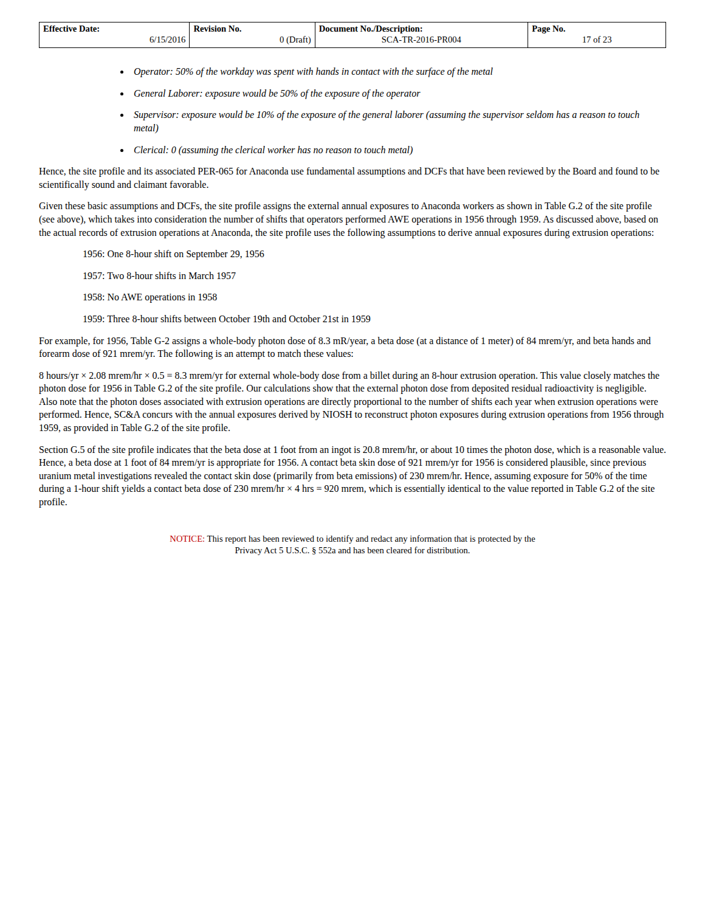| Effective Date: 6/15/2016 | Revision No. 0 (Draft) | Document No./Description: SCA-TR-2016-PR004 | Page No. 17 of 23 |
Operator: 50% of the workday was spent with hands in contact with the surface of the metal
General Laborer: exposure would be 50% of the exposure of the operator
Supervisor: exposure would be 10% of the exposure of the general laborer (assuming the supervisor seldom has a reason to touch metal)
Clerical: 0 (assuming the clerical worker has no reason to touch metal)
Hence, the site profile and its associated PER-065 for Anaconda use fundamental assumptions and DCFs that have been reviewed by the Board and found to be scientifically sound and claimant favorable.
Given these basic assumptions and DCFs, the site profile assigns the external annual exposures to Anaconda workers as shown in Table G.2 of the site profile (see above), which takes into consideration the number of shifts that operators performed AWE operations in 1956 through 1959. As discussed above, based on the actual records of extrusion operations at Anaconda, the site profile uses the following assumptions to derive annual exposures during extrusion operations:
1956: One 8-hour shift on September 29, 1956
1957: Two 8-hour shifts in March 1957
1958: No AWE operations in 1958
1959: Three 8-hour shifts between October 19th and October 21st in 1959
For example, for 1956, Table G-2 assigns a whole-body photon dose of 8.3 mR/year, a beta dose (at a distance of 1 meter) of 84 mrem/yr, and beta hands and forearm dose of 921 mrem/yr. The following is an attempt to match these values:
8 hours/yr × 2.08 mrem/hr × 0.5 = 8.3 mrem/yr for external whole-body dose from a billet during an 8-hour extrusion operation. This value closely matches the photon dose for 1956 in Table G.2 of the site profile. Our calculations show that the external photon dose from deposited residual radioactivity is negligible. Also note that the photon doses associated with extrusion operations are directly proportional to the number of shifts each year when extrusion operations were performed. Hence, SC&A concurs with the annual exposures derived by NIOSH to reconstruct photon exposures during extrusion operations from 1956 through 1959, as provided in Table G.2 of the site profile.
Section G.5 of the site profile indicates that the beta dose at 1 foot from an ingot is 20.8 mrem/hr, or about 10 times the photon dose, which is a reasonable value. Hence, a beta dose at 1 foot of 84 mrem/yr is appropriate for 1956. A contact beta skin dose of 921 mrem/yr for 1956 is considered plausible, since previous uranium metal investigations revealed the contact skin dose (primarily from beta emissions) of 230 mrem/hr. Hence, assuming exposure for 50% of the time during a 1-hour shift yields a contact beta dose of 230 mrem/hr × 4 hrs = 920 mrem, which is essentially identical to the value reported in Table G.2 of the site profile.
NOTICE: This report has been reviewed to identify and redact any information that is protected by the
Privacy Act 5 U.S.C. § 552a and has been cleared for distribution.